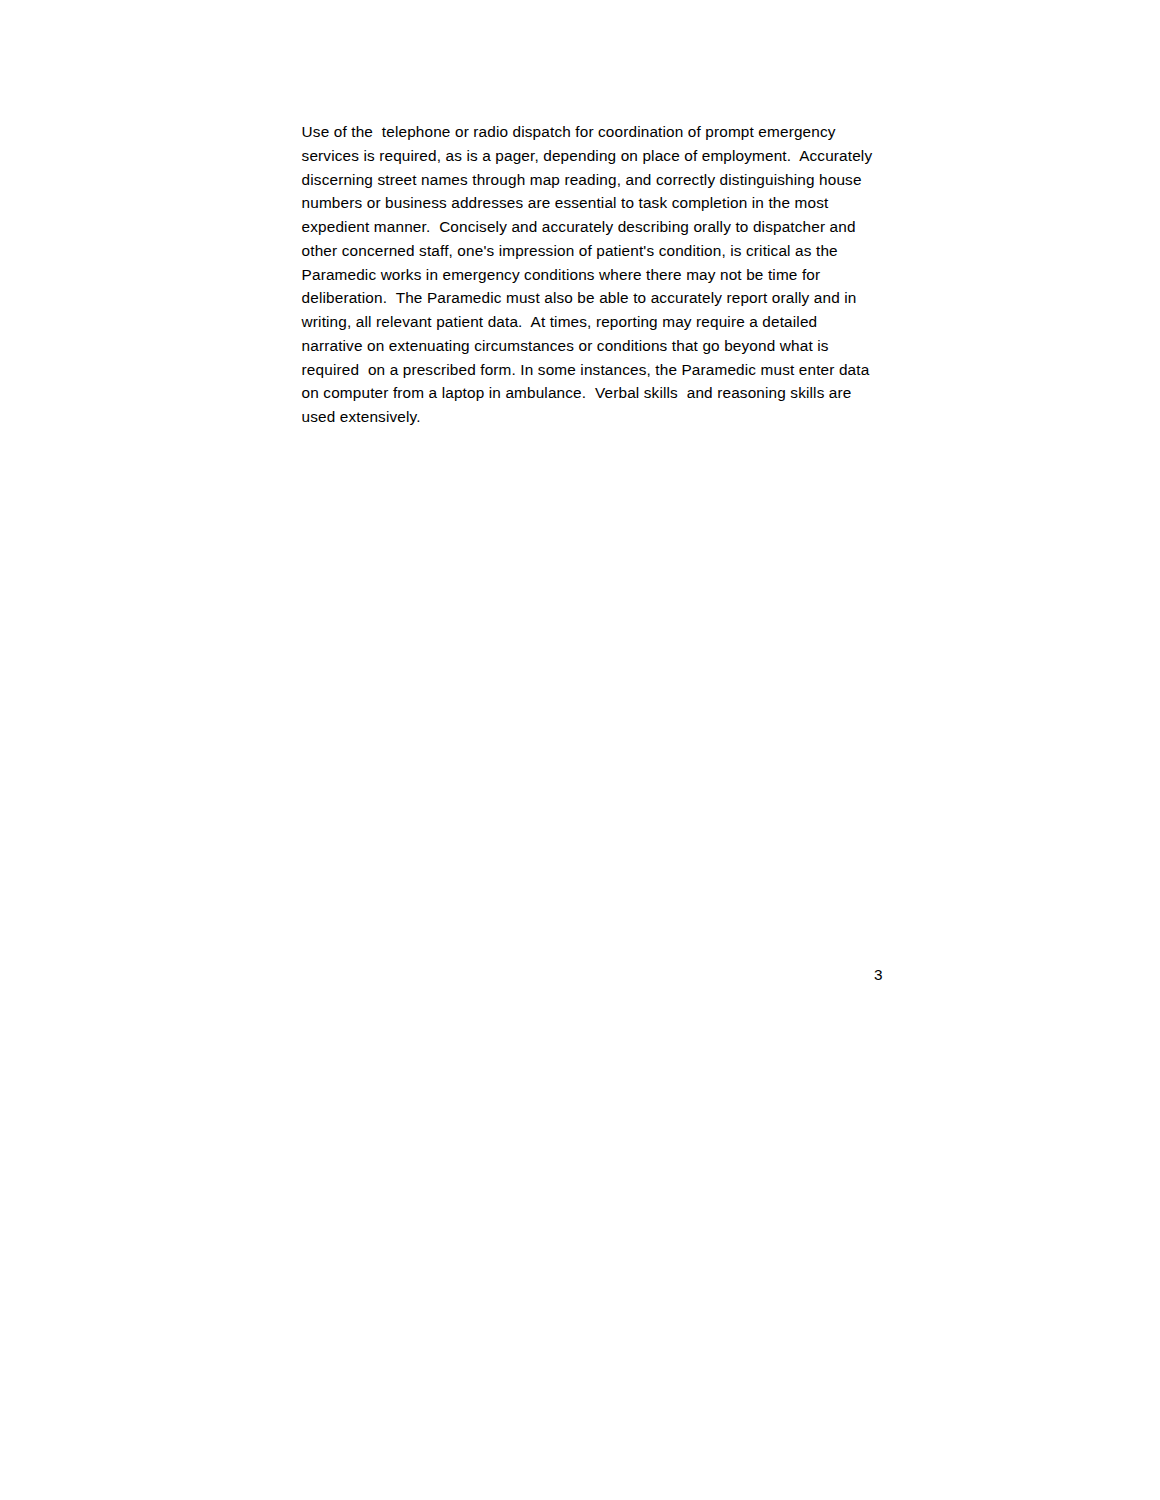Use of the telephone or radio dispatch for coordination of prompt emergency services is required, as is a pager, depending on place of employment. Accurately discerning street names through map reading, and correctly distinguishing house numbers or business addresses are essential to task completion in the most expedient manner. Concisely and accurately describing orally to dispatcher and other concerned staff, one's impression of patient's condition, is critical as the Paramedic works in emergency conditions where there may not be time for deliberation. The Paramedic must also be able to accurately report orally and in writing, all relevant patient data. At times, reporting may require a detailed narrative on extenuating circumstances or conditions that go beyond what is required on a prescribed form. In some instances, the Paramedic must enter data on computer from a laptop in ambulance. Verbal skills and reasoning skills are used extensively.
3